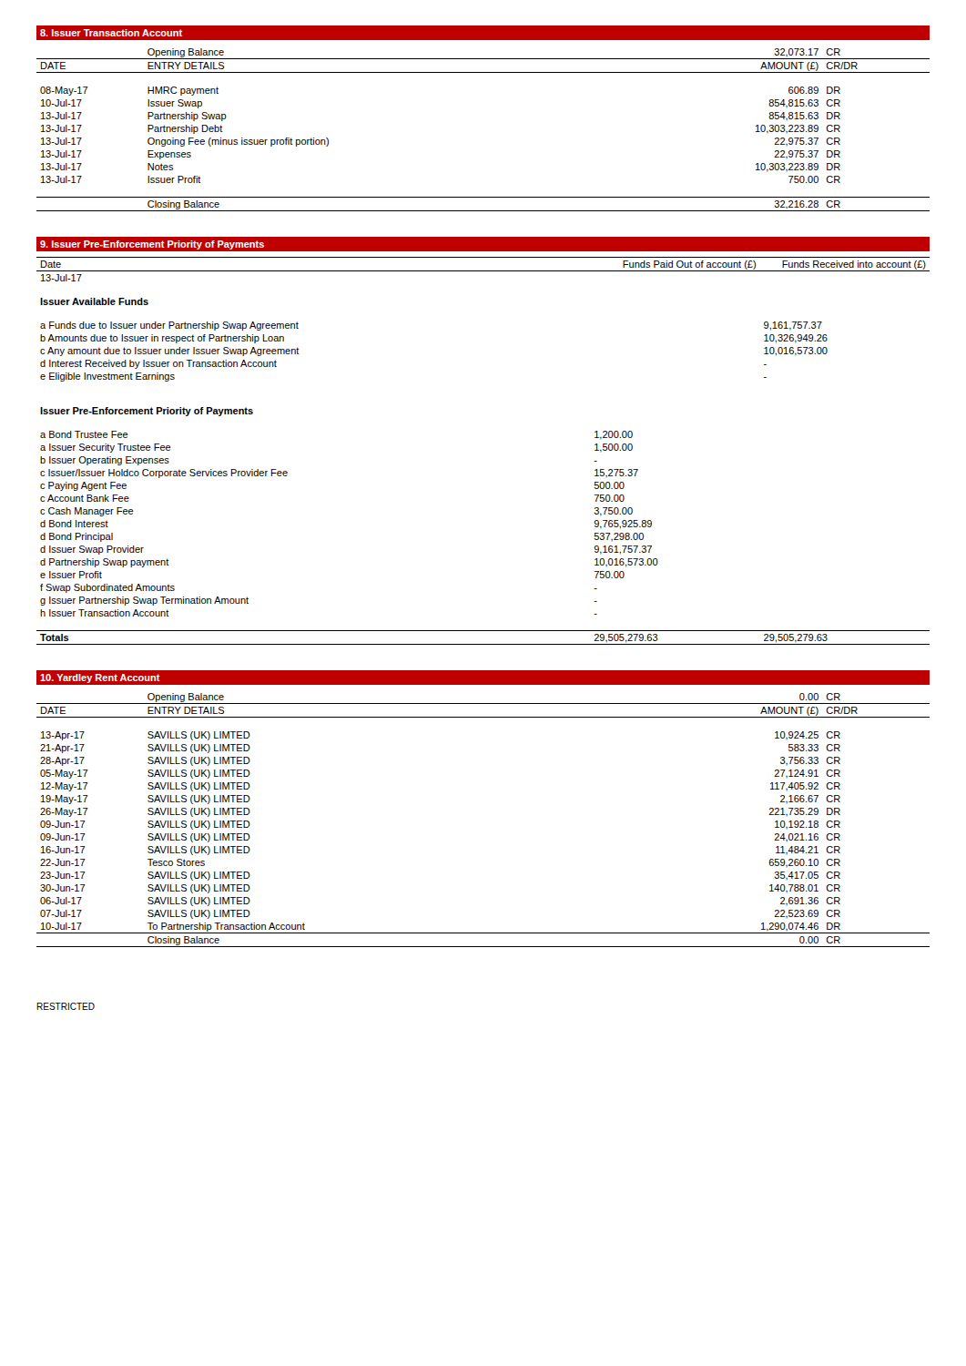8. Issuer Transaction Account
| | Opening Balance | 32,073.17 | CR |
| DATE | ENTRY DETAILS | AMOUNT (£) | CR/DR |
| 08-May-17 | HMRC payment | 606.89 | DR |
| 10-Jul-17 | Issuer Swap | 854,815.63 | CR |
| 13-Jul-17 | Partnership Swap | 854,815.63 | DR |
| 13-Jul-17 | Partnership Debt | 10,303,223.89 | CR |
| 13-Jul-17 | Ongoing Fee (minus issuer profit portion) | 22,975.37 | CR |
| 13-Jul-17 | Expenses | 22,975.37 | DR |
| 13-Jul-17 | Notes | 10,303,223.89 | DR |
| 13-Jul-17 | Issuer Profit | 750.00 | CR |
| | Closing Balance | 32,216.28 | CR |
9. Issuer Pre-Enforcement Priority of Payments
| Date | Funds Paid Out of account (£) | Funds Received into account (£) |
| 13-Jul-17 | | |
| Issuer Available Funds | | |
| a Funds due to Issuer under Partnership Swap Agreement | | 9,161,757.37 |
| b Amounts due to Issuer in respect of Partnership Loan | | 10,326,949.26 |
| c Any amount due to Issuer under Issuer Swap Agreement | | 10,016,573.00 |
| d Interest Received by Issuer on Transaction Account | | - |
| e Eligible Investment Earnings | | - |
| Issuer Pre-Enforcement Priority of Payments | | |
| a Bond Trustee Fee | 1,200.00 | |
| a Issuer Security Trustee Fee | 1,500.00 | |
| b Issuer Operating Expenses | - | |
| c Issuer/Issuer Holdco Corporate Services Provider Fee | 15,275.37 | |
| c Paying Agent Fee | 500.00 | |
| c Account Bank Fee | 750.00 | |
| c Cash Manager Fee | 3,750.00 | |
| d Bond Interest | 9,765,925.89 | |
| d Bond Principal | 537,298.00 | |
| d Issuer Swap Provider | 9,161,757.37 | |
| d Partnership Swap payment | 10,016,573.00 | |
| e Issuer Profit | 750.00 | |
| f Swap Subordinated Amounts | - | |
| g Issuer Partnership Swap Termination Amount | - | |
| h Issuer Transaction Account | - | |
| Totals | 29,505,279.63 | 29,505,279.63 |
10. Yardley Rent Account
| | Opening Balance | 0.00 | CR |
| DATE | ENTRY DETAILS | AMOUNT (£) | CR/DR |
| 13-Apr-17 | SAVILLS (UK) LIMTED | 10,924.25 | CR |
| 21-Apr-17 | SAVILLS (UK) LIMTED | 583.33 | CR |
| 28-Apr-17 | SAVILLS (UK) LIMTED | 3,756.33 | CR |
| 05-May-17 | SAVILLS (UK) LIMTED | 27,124.91 | CR |
| 12-May-17 | SAVILLS (UK) LIMTED | 117,405.92 | CR |
| 19-May-17 | SAVILLS (UK) LIMTED | 2,166.67 | CR |
| 26-May-17 | SAVILLS (UK) LIMTED | 221,735.29 | DR |
| 09-Jun-17 | SAVILLS (UK) LIMTED | 10,192.18 | CR |
| 09-Jun-17 | SAVILLS (UK) LIMTED | 24,021.16 | CR |
| 16-Jun-17 | SAVILLS (UK) LIMTED | 11,484.21 | CR |
| 22-Jun-17 | Tesco Stores | 659,260.10 | CR |
| 23-Jun-17 | SAVILLS (UK) LIMTED | 35,417.05 | CR |
| 30-Jun-17 | SAVILLS (UK) LIMTED | 140,788.01 | CR |
| 06-Jul-17 | SAVILLS (UK) LIMTED | 2,691.36 | CR |
| 07-Jul-17 | SAVILLS (UK) LIMTED | 22,523.69 | CR |
| 10-Jul-17 | To Partnership Transaction Account | 1,290,074.46 | DR |
| | Closing Balance | 0.00 | CR |
RESTRICTED